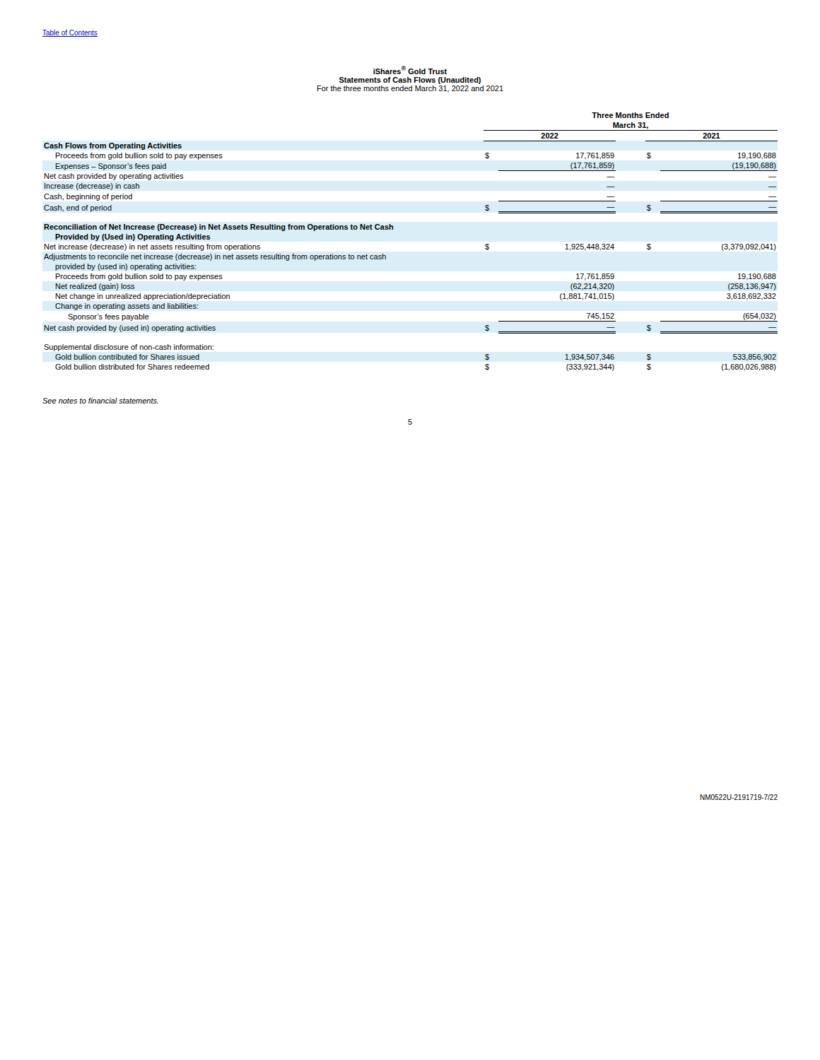Table of Contents
iShares® Gold Trust
Statements of Cash Flows (Unaudited)
For the three months ended March 31, 2022 and 2021
| | | Three Months Ended |
| | | March 31, |
| | | 2022 | | 2021 |
| Cash Flows from Operating Activities | | | | | | |
| Proceeds from gold bullion sold to pay expenses | | $ | 17,761,859 | | $ | 19,190,688 |
| Expenses – Sponsor’s fees paid | | | (17,761,859) | | | (19,190,688) |
| Net cash provided by operating activities | | | — | | | — |
| Increase (decrease) in cash | | | — | | | — |
| Cash, beginning of period | | | — | | | — |
| Cash, end of period | | $ | — | | $ | — |
| Reconciliation of Net Increase (Decrease) in Net Assets Resulting from Operations to Net Cash | | | | | | |
| Provided by (Used in) Operating Activities | | | | | | |
| Net increase (decrease) in net assets resulting from operations | | $ | 1,925,448,324 | | $ | (3,379,092,041) |
| Adjustments to reconcile net increase (decrease) in net assets resulting from operations to net cash | | | | | | |
| provided by (used in) operating activities: | | | | | | |
| Proceeds from gold bullion sold to pay expenses | | | 17,761,859 | | | 19,190,688 |
| Net realized (gain) loss | | | (62,214,320) | | | (258,136,947) |
| Net change in unrealized appreciation/depreciation | | | (1,881,741,015) | | | 3,618,692,332 |
| Change in operating assets and liabilities: | | | | | | |
| Sponsor’s fees payable | | | 745,152 | | | (654,032) |
| Net cash provided by (used in) operating activities | | $ | — | | $ | — |
| Supplemental disclosure of non-cash information: | | | | | | |
| Gold bullion contributed for Shares issued | | $ | 1,934,507,346 | | $ | 533,856,902 |
| Gold bullion distributed for Shares redeemed | | $ | (333,921,344) | | $ | (1,680,026,988) |
See notes to financial statements.
5
NM0522U-2191719-7/22